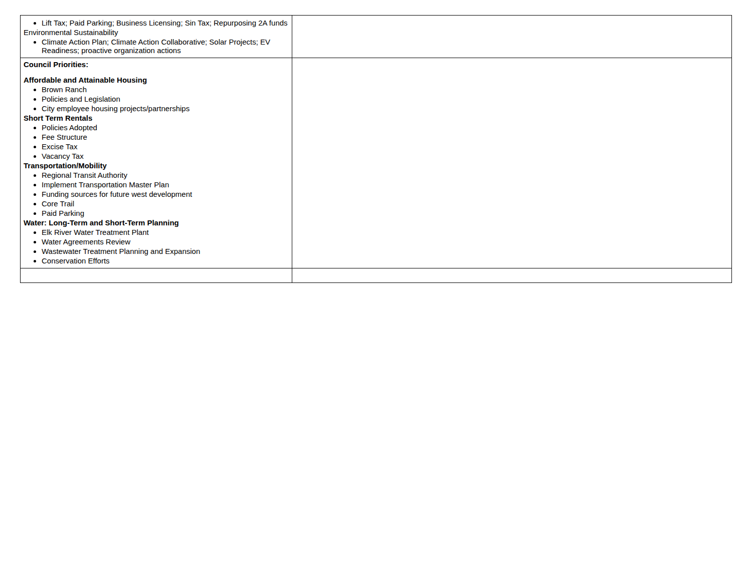| Lift Tax; Paid Parking; Business Licensing; Sin Tax; Repurposing 2A funds Environmental Sustainability Climate Action Plan; Climate Action Collaborative; Solar Projects; EV Readiness; proactive organization actions | |
| Council Priorities: Affordable and Attainable Housing Brown Ranch Policies and Legislation City employee housing projects/partnerships Short Term Rentals Policies Adopted Fee Structure Excise Tax Vacancy Tax Transportation/Mobility Regional Transit Authority Implement Transportation Master Plan Funding sources for future west development Core Trail Paid Parking Water: Long-Term and Short-Term Planning Elk River Water Treatment Plant Water Agreements Review Wastewater Treatment Planning and Expansion Conservation Efforts | |